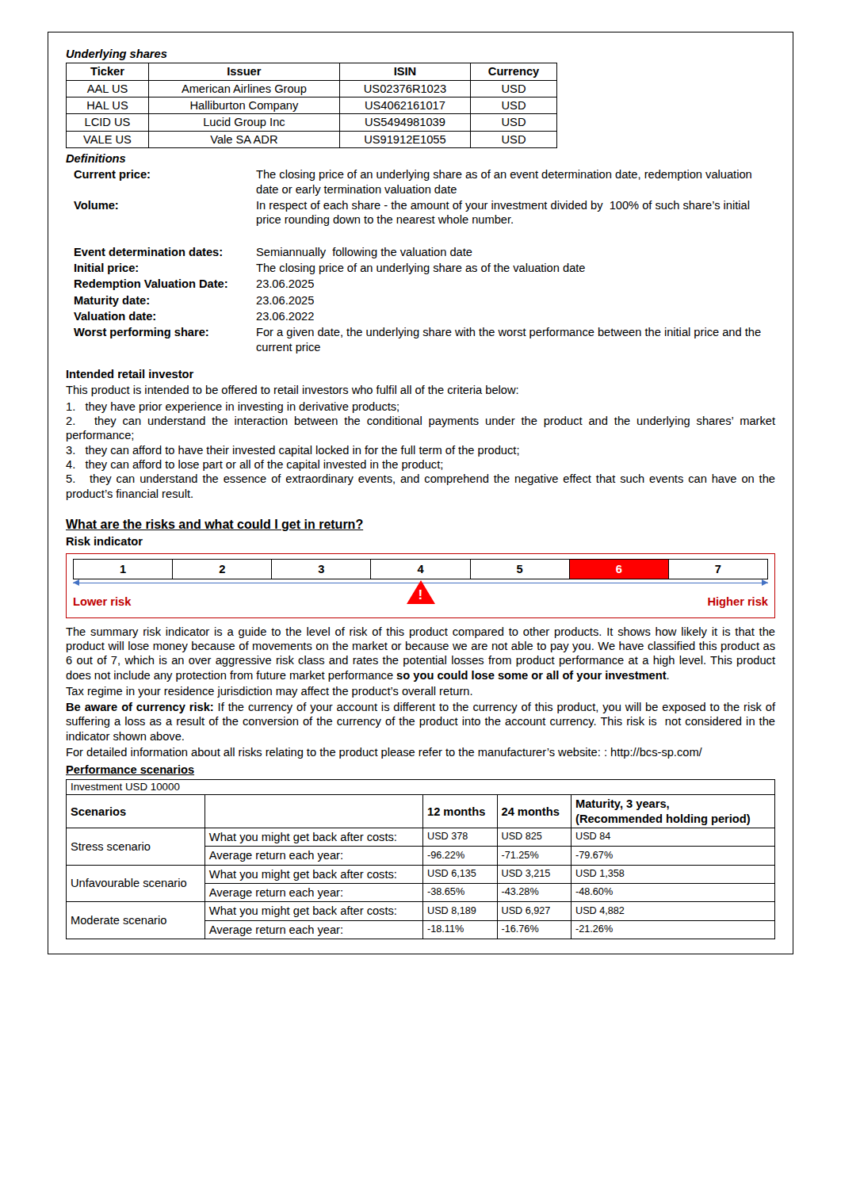Underlying shares
| Ticker | Issuer | ISIN | Currency |
| --- | --- | --- | --- |
| AAL US | American Airlines Group | US02376R1023 | USD |
| HAL US | Halliburton Company | US4062161017 | USD |
| LCID US | Lucid Group Inc | US5494981039 | USD |
| VALE US | Vale SA ADR | US91912E1055 | USD |
Definitions
| Current price: | The closing price of an underlying share as of an event determination date, redemption valuation date or early termination valuation date |
| Volume: | In respect of each share - the amount of your investment divided by 100% of such share’s initial price rounding down to the nearest whole number. |
| Event determination dates: | Semiannually following the valuation date |
| Initial price: | The closing price of an underlying share as of the valuation date |
| Redemption Valuation Date: | 23.06.2025 |
| Maturity date: | 23.06.2025 |
| Valuation date: | 23.06.2022 |
| Worst performing share: | For a given date, the underlying share with the worst performance between the initial price and the current price |
Intended retail investor
This product is intended to be offered to retail investors who fulfil all of the criteria below:
1. they have prior experience in investing in derivative products;
2. they can understand the interaction between the conditional payments under the product and the underlying shares’ market performance;
3. they can afford to have their invested capital locked in for the full term of the product;
4. they can afford to lose part or all of the capital invested in the product;
5. they can understand the essence of extraordinary events, and comprehend the negative effect that such events can have on the product’s financial result.
What are the risks and what could I get in return?
Risk indicator
| 1 | 2 | 3 | 4 | 5 | 6 | 7 |
Lower risk
!
Higher risk
The summary risk indicator is a guide to the level of risk of this product compared to other products. It shows how likely it is that the product will lose money because of movements on the market or because we are not able to pay you. We have classified this product as 6 out of 7, which is an over aggressive risk class and rates the potential losses from product performance at a high level. This product does not include any protection from future market performance so you could lose some or all of your investment.
Tax regime in your residence jurisdiction may affect the product’s overall return.
Be aware of currency risk: If the currency of your account is different to the currency of this product, you will be exposed to the risk of suffering a loss as a result of the conversion of the currency of the product into the account currency. This risk is not considered in the indicator shown above.
For detailed information about all risks relating to the product please refer to the manufacturer’s website: : http://bcs-sp.com/
Performance scenarios
| Investment USD 10000 |
| Scenarios | | 12 months | 24 months | Maturity, 3 years, (Recommended holding period) |
| Stress scenario | What you might get back after costs: | USD 378 | USD 825 | USD 84 |
| Average return each year: | -96.22% | -71.25% | -79.67% |
| Unfavourable scenario | What you might get back after costs: | USD 6,135 | USD 3,215 | USD 1,358 |
| Average return each year: | -38.65% | -43.28% | -48.60% |
| Moderate scenario | What you might get back after costs: | USD 8,189 | USD 6,927 | USD 4,882 |
| Average return each year: | -18.11% | -16.76% | -21.26% |